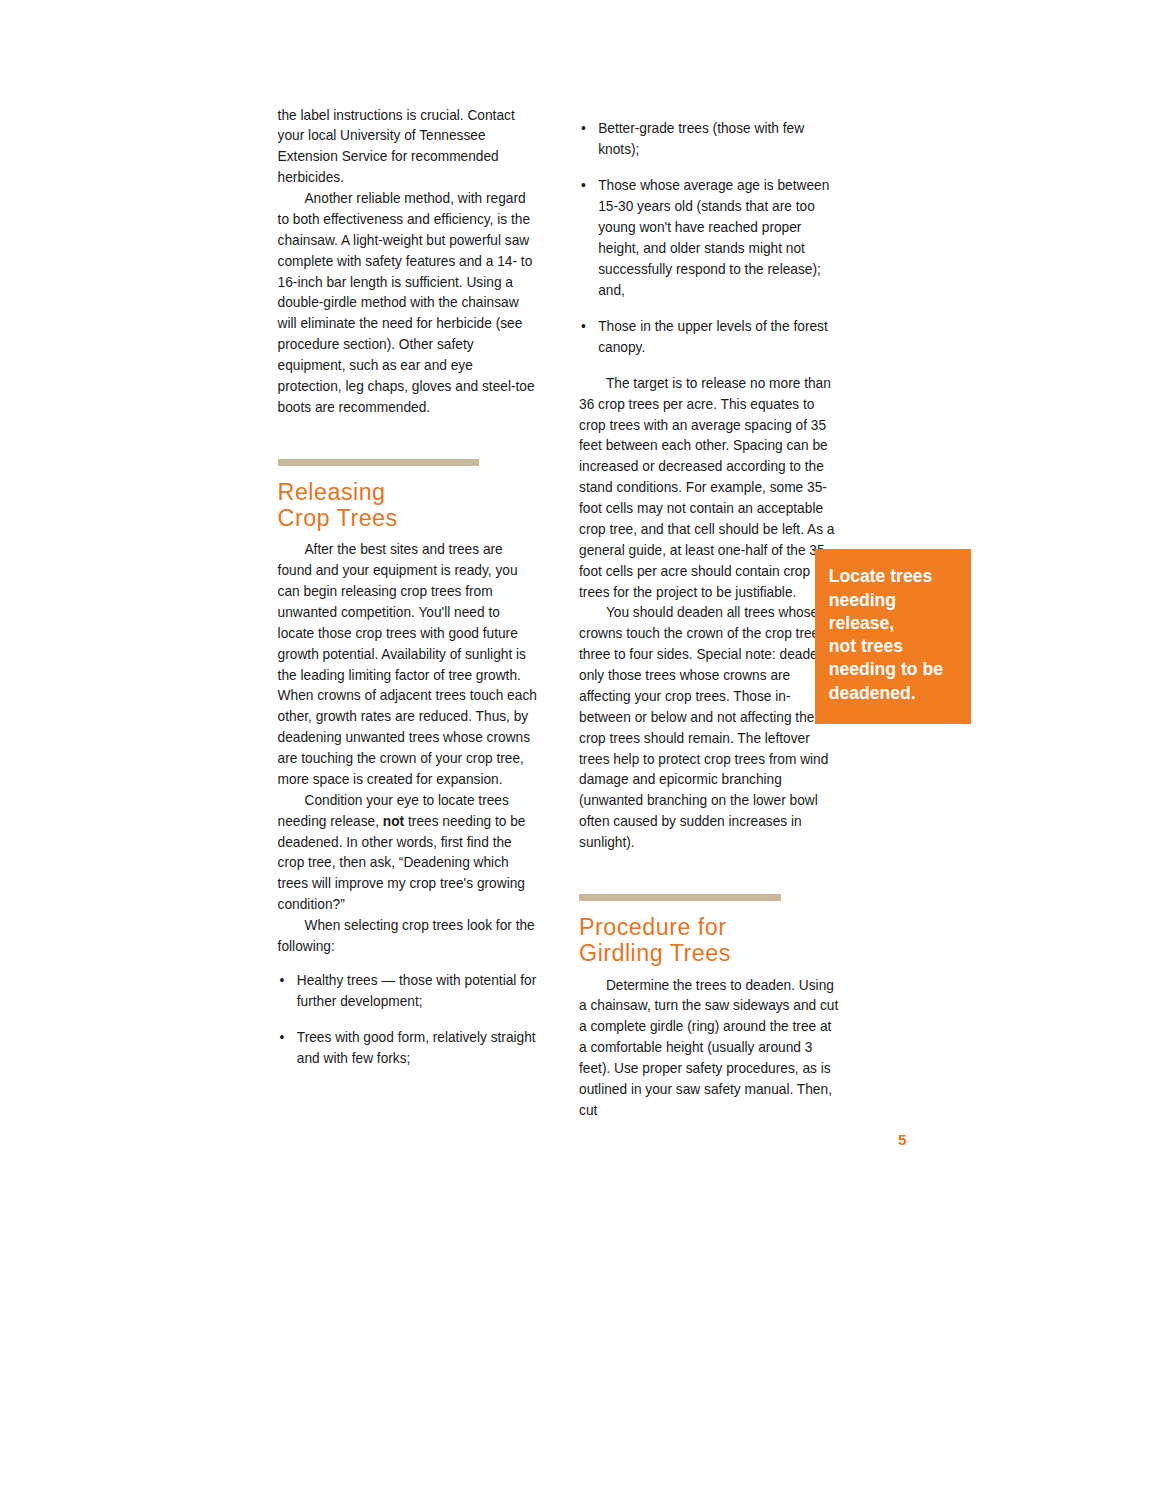the label instructions is crucial. Contact your local University of Tennessee Extension Service for recommended herbicides.
Another reliable method, with regard to both effectiveness and efficiency, is the chainsaw. A light-weight but powerful saw complete with safety features and a 14- to 16-inch bar length is sufficient. Using a double-girdle method with the chainsaw will eliminate the need for herbicide (see procedure section). Other safety equipment, such as ear and eye protection, leg chaps, gloves and steel-toe boots are recommended.
Releasing
Crop Trees
After the best sites and trees are found and your equipment is ready, you can begin releasing crop trees from unwanted competition. You'll need to locate those crop trees with good future growth potential. Availability of sunlight is the leading limiting factor of tree growth. When crowns of adjacent trees touch each other, growth rates are reduced. Thus, by deadening unwanted trees whose crowns are touching the crown of your crop tree, more space is created for expansion.
Condition your eye to locate trees needing release, not trees needing to be deadened. In other words, first find the crop tree, then ask, “Deadening which trees will improve my crop tree's growing condition?”
When selecting crop trees look for the following:
Healthy trees — those with potential for further development;
Trees with good form, relatively straight and with few forks;
Better-grade trees (those with few knots);
Those whose average age is between 15-30 years old (stands that are too young won't have reached proper height, and older stands might not successfully respond to the release); and,
Those in the upper levels of the forest canopy.
The target is to release no more than 36 crop trees per acre. This equates to crop trees with an average spacing of 35 feet between each other. Spacing can be increased or decreased according to the stand conditions. For example, some 35-foot cells may not contain an acceptable crop tree, and that cell should be left. As a general guide, at least one-half of the 35 foot cells per acre should contain crop trees for the project to be justifiable.
You should deaden all trees whose crowns touch the crown of the crop tree on three to four sides. Special note: deaden only those trees whose crowns are affecting your crop trees. Those in-between or below and not affecting the crop trees should remain. The leftover trees help to protect crop trees from wind damage and epicormic branching (unwanted branching on the lower bowl often caused by sudden increases in sunlight).
Procedure for
Girdling Trees
Determine the trees to deaden. Using a chainsaw, turn the saw sideways and cut a complete girdle (ring) around the tree at a comfortable height (usually around 3 feet). Use proper safety procedures, as is outlined in your saw safety manual. Then, cut
Locate trees needing release,
not trees needing to be deadened.
5